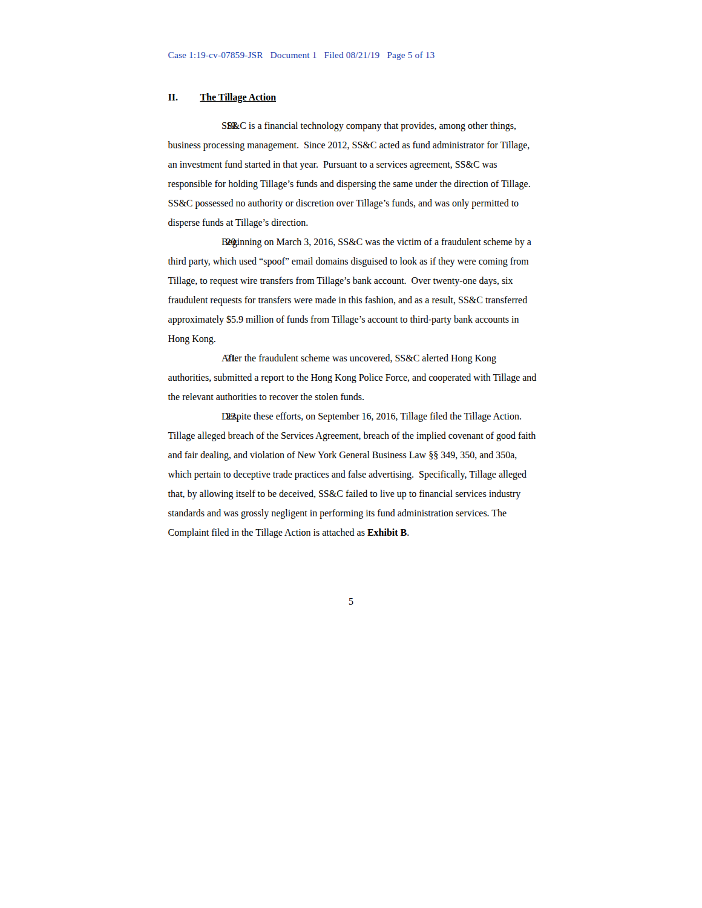Case 1:19-cv-07859-JSR Document 1 Filed 08/21/19 Page 5 of 13
II. The Tillage Action
19. SS&C is a financial technology company that provides, among other things, business processing management. Since 2012, SS&C acted as fund administrator for Tillage, an investment fund started in that year. Pursuant to a services agreement, SS&C was responsible for holding Tillage’s funds and dispersing the same under the direction of Tillage. SS&C possessed no authority or discretion over Tillage’s funds, and was only permitted to disperse funds at Tillage’s direction.
20. Beginning on March 3, 2016, SS&C was the victim of a fraudulent scheme by a third party, which used “spoof” email domains disguised to look as if they were coming from Tillage, to request wire transfers from Tillage’s bank account. Over twenty-one days, six fraudulent requests for transfers were made in this fashion, and as a result, SS&C transferred approximately $5.9 million of funds from Tillage’s account to third-party bank accounts in Hong Kong.
21. After the fraudulent scheme was uncovered, SS&C alerted Hong Kong authorities, submitted a report to the Hong Kong Police Force, and cooperated with Tillage and the relevant authorities to recover the stolen funds.
22. Despite these efforts, on September 16, 2016, Tillage filed the Tillage Action. Tillage alleged breach of the Services Agreement, breach of the implied covenant of good faith and fair dealing, and violation of New York General Business Law §§ 349, 350, and 350a, which pertain to deceptive trade practices and false advertising. Specifically, Tillage alleged that, by allowing itself to be deceived, SS&C failed to live up to financial services industry standards and was grossly negligent in performing its fund administration services. The Complaint filed in the Tillage Action is attached as Exhibit B.
5